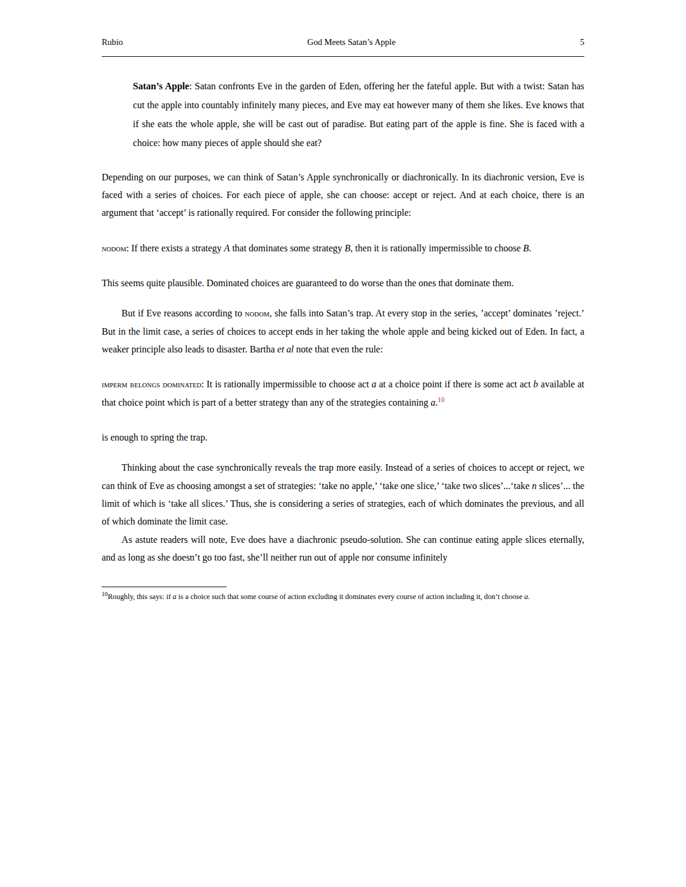Rubio God Meets Satan’s Apple 5
Satan’s Apple: Satan confronts Eve in the garden of Eden, offering her the fateful apple. But with a twist: Satan has cut the apple into countably infinitely many pieces, and Eve may eat however many of them she likes. Eve knows that if she eats the whole apple, she will be cast out of paradise. But eating part of the apple is fine. She is faced with a choice: how many pieces of apple should she eat?
Depending on our purposes, we can think of Satan’s Apple synchronically or diachronically. In its diachronic version, Eve is faced with a series of choices. For each piece of apple, she can choose: accept or reject. And at each choice, there is an argument that ‘accept’ is rationally required. For consider the following principle:
nodom: If there exists a strategy A that dominates some strategy B, then it is rationally impermissible to choose B.
This seems quite plausible. Dominated choices are guaranteed to do worse than the ones that dominate them.
But if Eve reasons according to nodom, she falls into Satan’s trap. At every stop in the series, ’accept’ dominates ’reject.’ But in the limit case, a series of choices to accept ends in her taking the whole apple and being kicked out of Eden. In fact, a weaker principle also leads to disaster. Bartha et al note that even the rule:
imperm belongs dominated: It is rationally impermissible to choose act a at a choice point if there is some act act b available at that choice point which is part of a better strategy than any of the strategies containing a.10
is enough to spring the trap.
Thinking about the case synchronically reveals the trap more easily. Instead of a series of choices to accept or reject, we can think of Eve as choosing amongst a set of strategies: ‘take no apple,’ ‘take one slice,’ ‘take two slices’...‘take n slices’... the limit of which is ‘take all slices.’ Thus, she is considering a series of strategies, each of which dominates the previous, and all of which dominate the limit case.
As astute readers will note, Eve does have a diachronic pseudo-solution. She can continue eating apple slices eternally, and as long as she doesn’t go too fast, she’ll neither run out of apple nor consume infinitely
10Roughly, this says: if a is a choice such that some course of action excluding it dominates every course of action including it, don’t choose a.